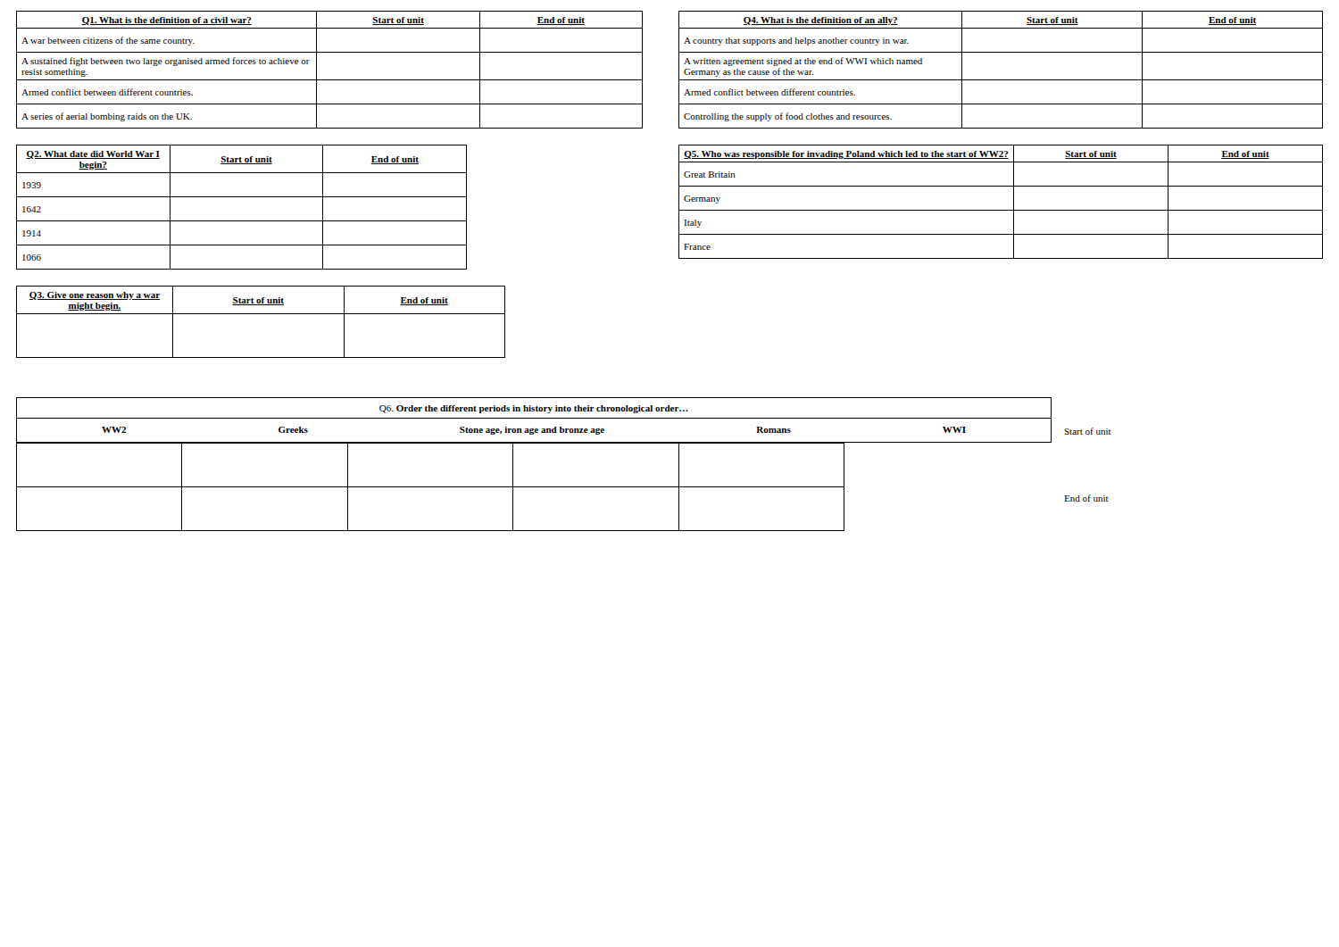| / Q1. What is the definition of a civil war? / Start of unit / End of unit / / --- / --- / --- / / A war between citizens of the same country. / / / / A sustained fight between two large organised armed forces to achieve or resist something. / / / / Armed conflict between different countries. / / / / A series of aerial bombing raids on the UK. / / / / Q2. What date did World War I begin? / Start of unit / End of unit / / --- / --- / --- / / 1939 / / / / 1642 / / / / 1914 / / / / 1066 / / / / Q3. Give one reason why a war might begin. / Start of unit / End of unit / / --- / --- / --- / | / Q4. What is the definition of an ally? / Start of unit / End of unit / / --- / --- / --- / / A country that supports and helps another country in war. / / / / A written agreement signed at the end of WWI which named Germany as the cause of the war. / / / / Armed conflict between different countries. / / / / Controlling the supply of food clothes and resources. / / / / Q5. Who was responsible for invading Poland which led to the start of WW2? / Start of unit / End of unit / / --- / --- / --- / / Great Britain / / / / Germany / / / / Italy / / / / France / / / |
Q6. Order the different periods in history into their chronological order…
WW2 Greeks Stone age, iron age and bronze age Romans WWI
Start of unit
End of unit